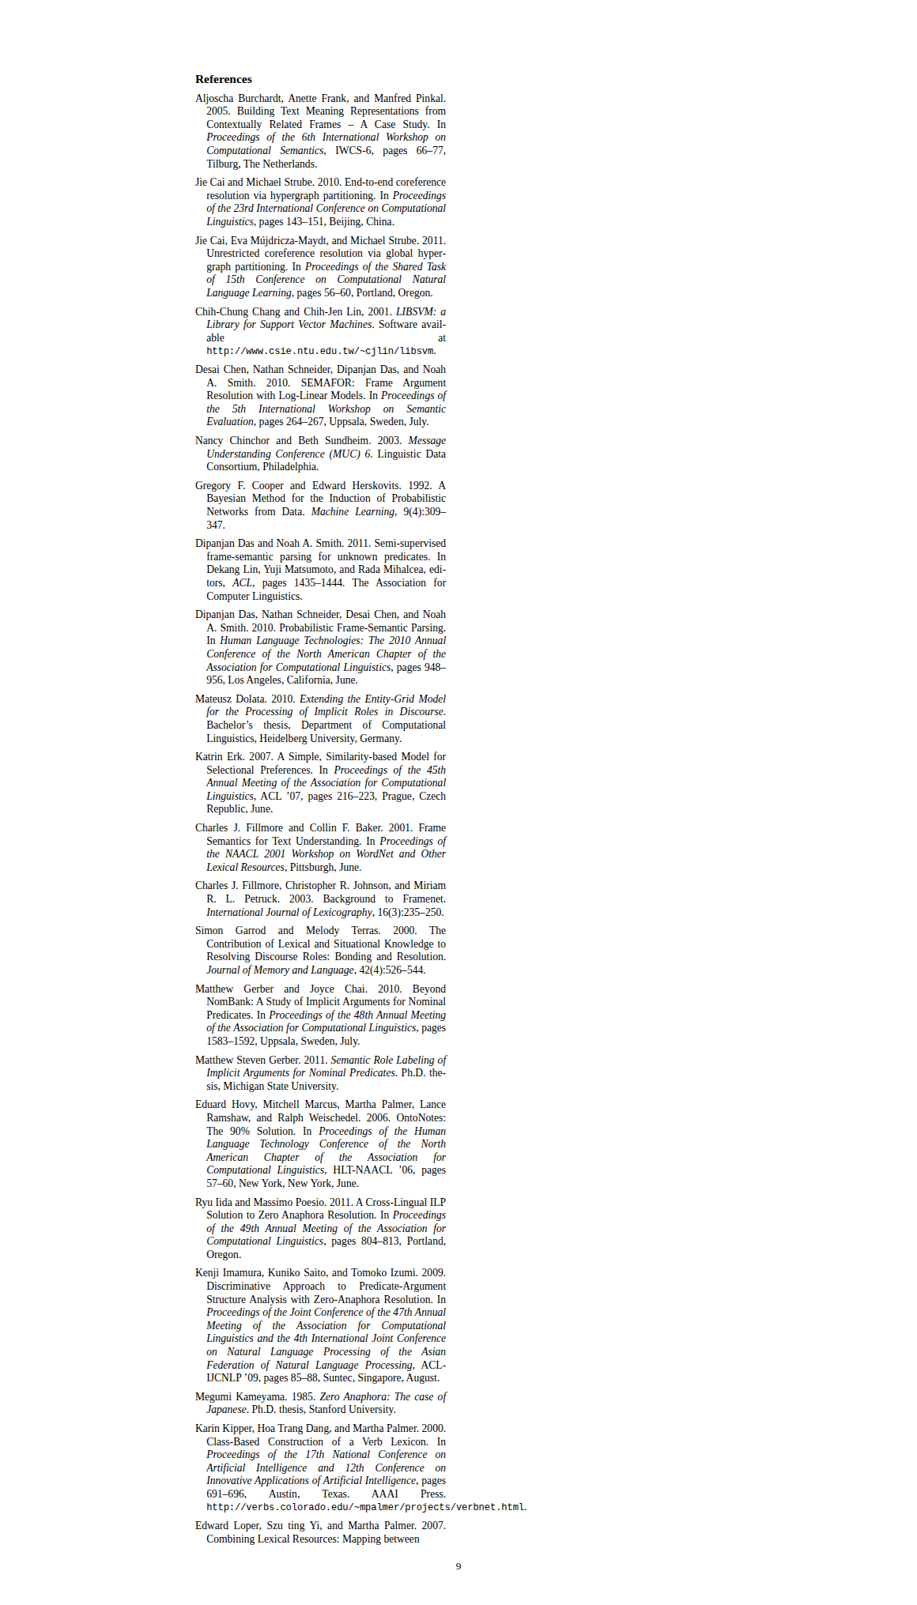References
Aljoscha Burchardt, Anette Frank, and Manfred Pinkal. 2005. Building Text Meaning Representations from Contextually Related Frames – A Case Study. In Proceedings of the 6th International Workshop on Computational Semantics, IWCS-6, pages 66–77, Tilburg, The Netherlands.
Jie Cai and Michael Strube. 2010. End-to-end coreference resolution via hypergraph partitioning. In Proceedings of the 23rd International Conference on Computational Linguistics, pages 143–151, Beijing, China.
Jie Cai, Eva Mújdricza-Maydt, and Michael Strube. 2011. Unrestricted coreference resolution via global hypergraph partitioning. In Proceedings of the Shared Task of 15th Conference on Computational Natural Language Learning, pages 56–60, Portland, Oregon.
Chih-Chung Chang and Chih-Jen Lin, 2001. LIBSVM: a Library for Support Vector Machines. Software available at http://www.csie.ntu.edu.tw/~cjlin/libsvm.
Desai Chen, Nathan Schneider, Dipanjan Das, and Noah A. Smith. 2010. SEMAFOR: Frame Argument Resolution with Log-Linear Models. In Proceedings of the 5th International Workshop on Semantic Evaluation, pages 264–267, Uppsala, Sweden, July.
Nancy Chinchor and Beth Sundheim. 2003. Message Understanding Conference (MUC) 6. Linguistic Data Consortium, Philadelphia.
Gregory F. Cooper and Edward Herskovits. 1992. A Bayesian Method for the Induction of Probabilistic Networks from Data. Machine Learning, 9(4):309–347.
Dipanjan Das and Noah A. Smith. 2011. Semi-supervised frame-semantic parsing for unknown predicates. In Dekang Lin, Yuji Matsumoto, and Rada Mihalcea, editors, ACL, pages 1435–1444. The Association for Computer Linguistics.
Dipanjan Das, Nathan Schneider, Desai Chen, and Noah A. Smith. 2010. Probabilistic Frame-Semantic Parsing. In Human Language Technologies: The 2010 Annual Conference of the North American Chapter of the Association for Computational Linguistics, pages 948–956, Los Angeles, California, June.
Mateusz Dolata. 2010. Extending the Entity-Grid Model for the Processing of Implicit Roles in Discourse. Bachelor’s thesis, Department of Computational Linguistics, Heidelberg University, Germany.
Katrin Erk. 2007. A Simple, Similarity-based Model for Selectional Preferences. In Proceedings of the 45th Annual Meeting of the Association for Computational Linguistics, ACL ’07, pages 216–223, Prague, Czech Republic, June.
Charles J. Fillmore and Collin F. Baker. 2001. Frame Semantics for Text Understanding. In Proceedings of the NAACL 2001 Workshop on WordNet and Other Lexical Resources, Pittsburgh, June.
Charles J. Fillmore, Christopher R. Johnson, and Miriam R. L. Petruck. 2003. Background to Framenet. International Journal of Lexicography, 16(3):235–250.
Simon Garrod and Melody Terras. 2000. The Contribution of Lexical and Situational Knowledge to Resolving Discourse Roles: Bonding and Resolution. Journal of Memory and Language, 42(4):526–544.
Matthew Gerber and Joyce Chai. 2010. Beyond NomBank: A Study of Implicit Arguments for Nominal Predicates. In Proceedings of the 48th Annual Meeting of the Association for Computational Linguistics, pages 1583–1592, Uppsala, Sweden, July.
Matthew Steven Gerber. 2011. Semantic Role Labeling of Implicit Arguments for Nominal Predicates. Ph.D. thesis, Michigan State University.
Eduard Hovy, Mitchell Marcus, Martha Palmer, Lance Ramshaw, and Ralph Weischedel. 2006. OntoNotes: The 90% Solution. In Proceedings of the Human Language Technology Conference of the North American Chapter of the Association for Computational Linguistics, HLT-NAACL ’06, pages 57–60, New York, New York, June.
Ryu Iida and Massimo Poesio. 2011. A Cross-Lingual ILP Solution to Zero Anaphora Resolution. In Proceedings of the 49th Annual Meeting of the Association for Computational Linguistics, pages 804–813, Portland, Oregon.
Kenji Imamura, Kuniko Saito, and Tomoko Izumi. 2009. Discriminative Approach to Predicate-Argument Structure Analysis with Zero-Anaphora Resolution. In Proceedings of the Joint Conference of the 47th Annual Meeting of the Association for Computational Linguistics and the 4th International Joint Conference on Natural Language Processing of the Asian Federation of Natural Language Processing, ACL-IJCNLP ’09, pages 85–88, Suntec, Singapore, August.
Megumi Kameyama. 1985. Zero Anaphora: The case of Japanese. Ph.D. thesis, Stanford University.
Karin Kipper, Hoa Trang Dang, and Martha Palmer. 2000. Class-Based Construction of a Verb Lexicon. In Proceedings of the 17th National Conference on Artificial Intelligence and 12th Conference on Innovative Applications of Artificial Intelligence, pages 691–696, Austin, Texas. AAAI Press. http://verbs.colorado.edu/~mpalmer/projects/verbnet.html.
Edward Loper, Szu ting Yi, and Martha Palmer. 2007. Combining Lexical Resources: Mapping between
9